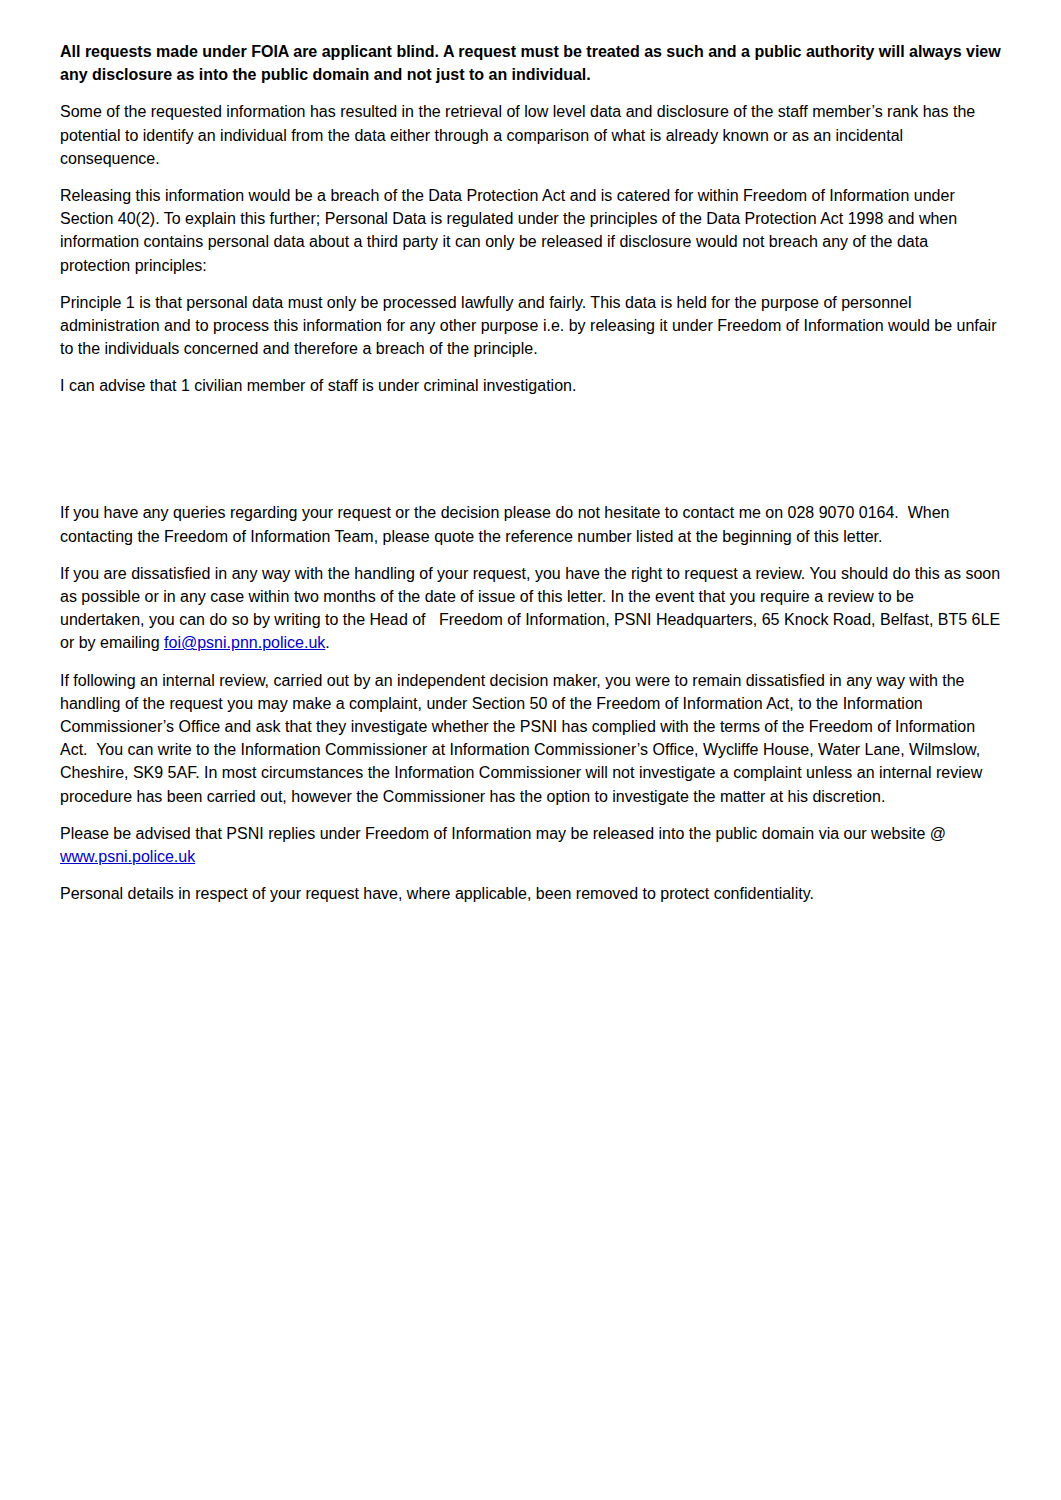All requests made under FOIA are applicant blind. A request must be treated as such and a public authority will always view any disclosure as into the public domain and not just to an individual.
Some of the requested information has resulted in the retrieval of low level data and disclosure of the staff member’s rank has the potential to identify an individual from the data either through a comparison of what is already known or as an incidental consequence.
Releasing this information would be a breach of the Data Protection Act and is catered for within Freedom of Information under Section 40(2). To explain this further; Personal Data is regulated under the principles of the Data Protection Act 1998 and when information contains personal data about a third party it can only be released if disclosure would not breach any of the data protection principles:
Principle 1 is that personal data must only be processed lawfully and fairly. This data is held for the purpose of personnel administration and to process this information for any other purpose i.e. by releasing it under Freedom of Information would be unfair to the individuals concerned and therefore a breach of the principle.
I can advise that 1 civilian member of staff is under criminal investigation.
If you have any queries regarding your request or the decision please do not hesitate to contact me on 028 9070 0164. When contacting the Freedom of Information Team, please quote the reference number listed at the beginning of this letter.
If you are dissatisfied in any way with the handling of your request, you have the right to request a review. You should do this as soon as possible or in any case within two months of the date of issue of this letter. In the event that you require a review to be undertaken, you can do so by writing to the Head of Freedom of Information, PSNI Headquarters, 65 Knock Road, Belfast, BT5 6LE or by emailing foi@psni.pnn.police.uk.
If following an internal review, carried out by an independent decision maker, you were to remain dissatisfied in any way with the handling of the request you may make a complaint, under Section 50 of the Freedom of Information Act, to the Information Commissioner’s Office and ask that they investigate whether the PSNI has complied with the terms of the Freedom of Information Act. You can write to the Information Commissioner at Information Commissioner’s Office, Wycliffe House, Water Lane, Wilmslow, Cheshire, SK9 5AF. In most circumstances the Information Commissioner will not investigate a complaint unless an internal review procedure has been carried out, however the Commissioner has the option to investigate the matter at his discretion.
Please be advised that PSNI replies under Freedom of Information may be released into the public domain via our website @ www.psni.police.uk
Personal details in respect of your request have, where applicable, been removed to protect confidentiality.